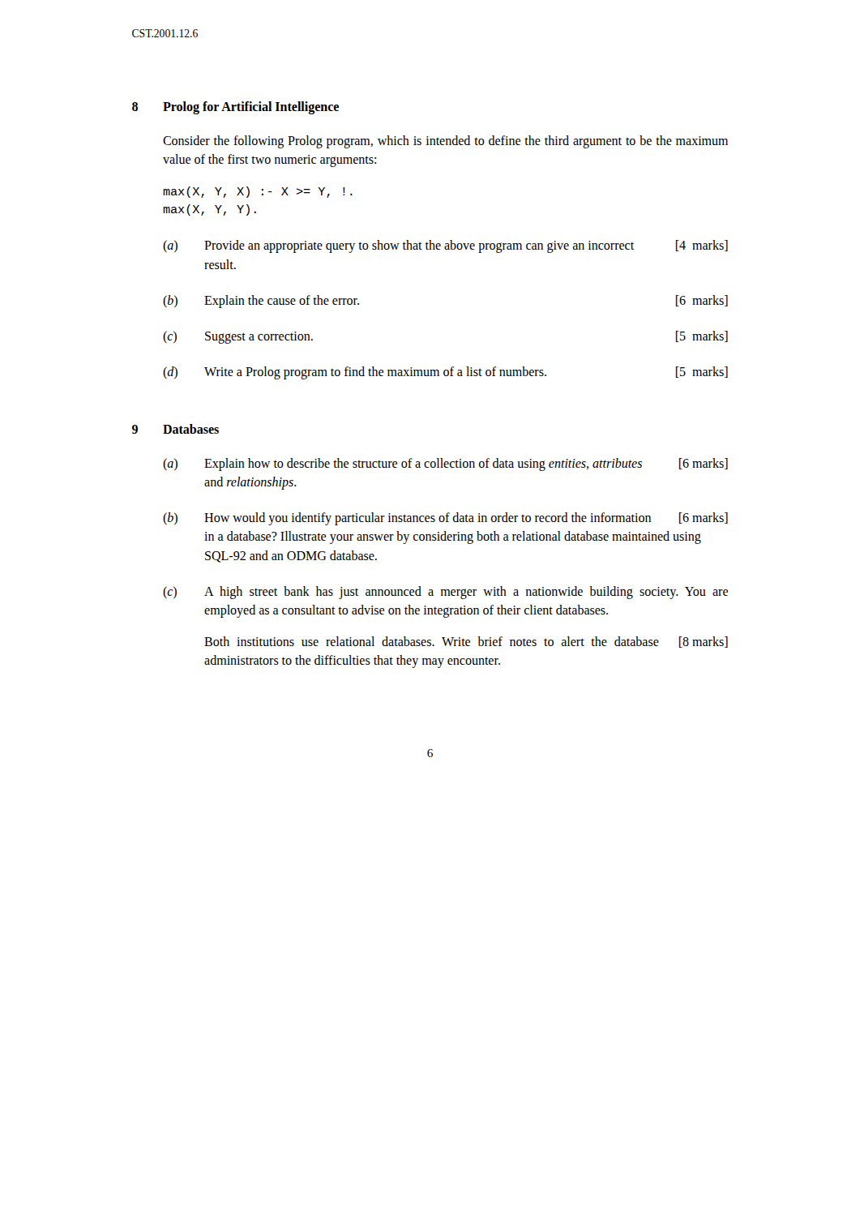CST.2001.12.6
8 Prolog for Artificial Intelligence
Consider the following Prolog program, which is intended to define the third argument to be the maximum value of the first two numeric arguments:
max(X, Y, X) :- X >= Y, !.
max(X, Y, Y).
(a) [4 marks] Provide an appropriate query to show that the above program can give an incorrect result.
(b) [6 marks] Explain the cause of the error.
(c) [5 marks] Suggest a correction.
(d) [5 marks] Write a Prolog program to find the maximum of a list of numbers.
9 Databases
(a) [6 marks] Explain how to describe the structure of a collection of data using entities, attributes and relationships.
(b) [6 marks] How would you identify particular instances of data in order to record the information in a database? Illustrate your answer by considering both a relational database maintained using SQL-92 and an ODMG database.
(c)
A high street bank has just announced a merger with a nationwide building society. You are employed as a consultant to advise on the integration of their client databases.
[8 marks] Both institutions use relational databases. Write brief notes to alert the database administrators to the difficulties that they may encounter.
6